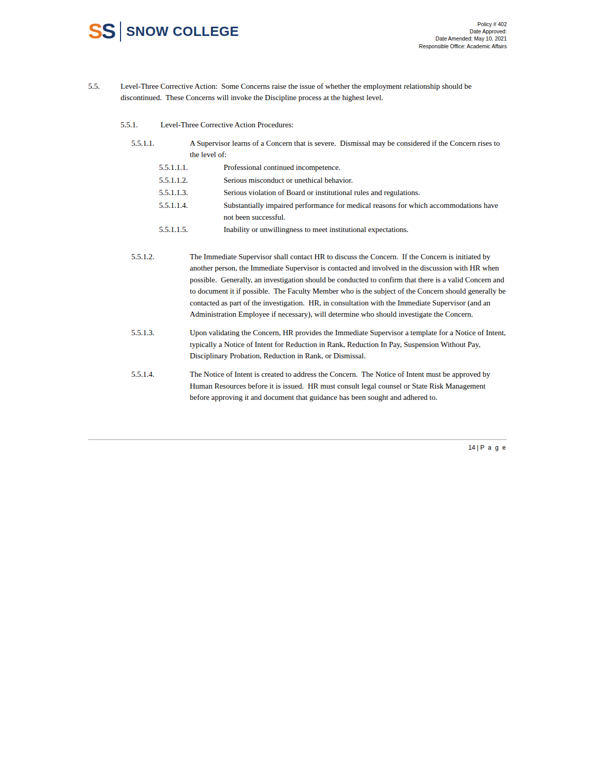SS SNOW COLLEGE
Policy # 402
Date Approved:
Date Amended: May 10, 2021
Responsible Office: Academic Affairs
5.5. Level-Three Corrective Action: Some Concerns raise the issue of whether the employment relationship should be discontinued. These Concerns will invoke the Discipline process at the highest level.
5.5.1. Level-Three Corrective Action Procedures:
5.5.1.1. A Supervisor learns of a Concern that is severe. Dismissal may be considered if the Concern rises to the level of:
5.5.1.1.1. Professional continued incompetence.
5.5.1.1.2. Serious misconduct or unethical behavior.
5.5.1.1.3. Serious violation of Board or institutional rules and regulations.
5.5.1.1.4. Substantially impaired performance for medical reasons for which accommodations have not been successful.
5.5.1.1.5. Inability or unwillingness to meet institutional expectations.
5.5.1.2. The Immediate Supervisor shall contact HR to discuss the Concern. If the Concern is initiated by another person, the Immediate Supervisor is contacted and involved in the discussion with HR when possible. Generally, an investigation should be conducted to confirm that there is a valid Concern and to document it if possible. The Faculty Member who is the subject of the Concern should generally be contacted as part of the investigation. HR, in consultation with the Immediate Supervisor (and an Administration Employee if necessary), will determine who should investigate the Concern.
5.5.1.3. Upon validating the Concern, HR provides the Immediate Supervisor a template for a Notice of Intent, typically a Notice of Intent for Reduction in Rank, Reduction In Pay, Suspension Without Pay, Disciplinary Probation, Reduction in Rank, or Dismissal.
5.5.1.4. The Notice of Intent is created to address the Concern. The Notice of Intent must be approved by Human Resources before it is issued. HR must consult legal counsel or State Risk Management before approving it and document that guidance has been sought and adhered to.
14 | P a g e